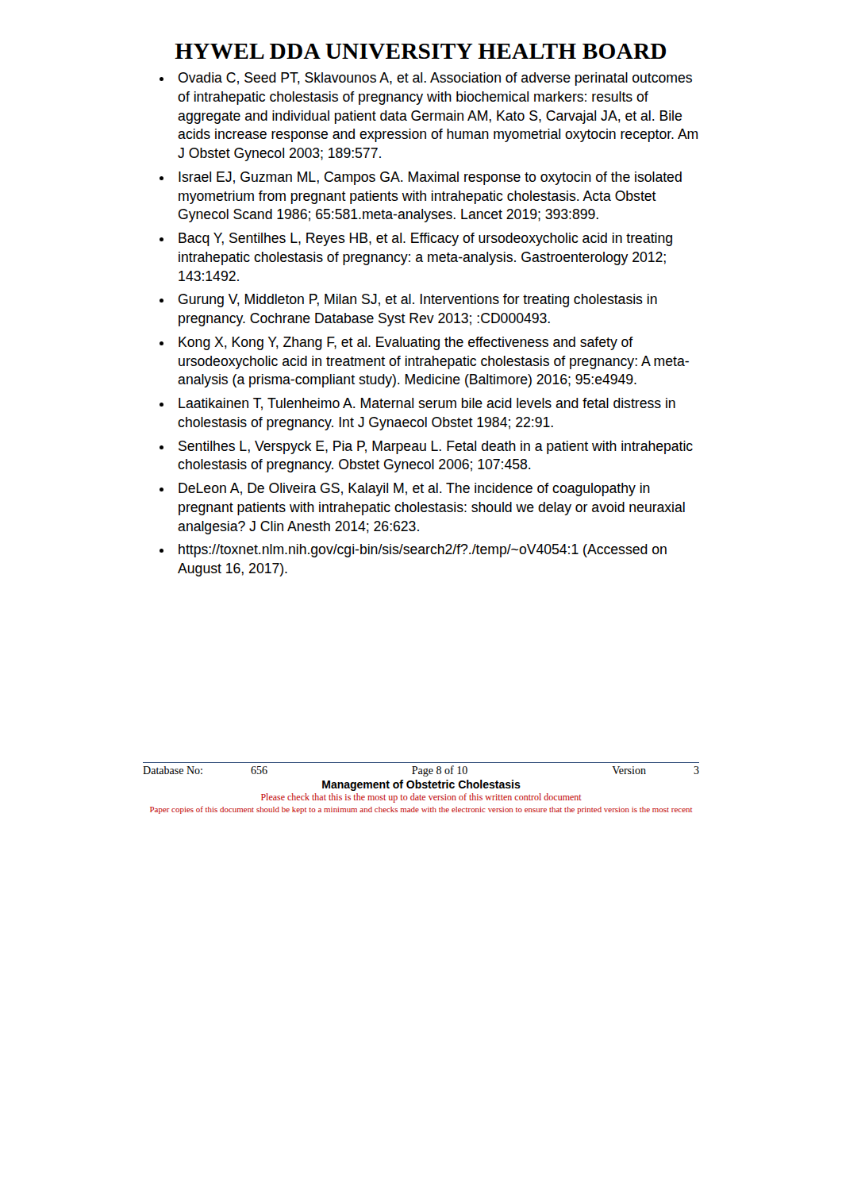HYWEL DDA UNIVERSITY HEALTH BOARD
Ovadia C, Seed PT, Sklavounos A, et al. Association of adverse perinatal outcomes of intrahepatic cholestasis of pregnancy with biochemical markers: results of aggregate and individual patient data Germain AM, Kato S, Carvajal JA, et al. Bile acids increase response and expression of human myometrial oxytocin receptor. Am J Obstet Gynecol 2003; 189:577.
Israel EJ, Guzman ML, Campos GA. Maximal response to oxytocin of the isolated myometrium from pregnant patients with intrahepatic cholestasis. Acta Obstet Gynecol Scand 1986; 65:581.meta-analyses. Lancet 2019; 393:899.
Bacq Y, Sentilhes L, Reyes HB, et al. Efficacy of ursodeoxycholic acid in treating intrahepatic cholestasis of pregnancy: a meta-analysis. Gastroenterology 2012; 143:1492.
Gurung V, Middleton P, Milan SJ, et al. Interventions for treating cholestasis in pregnancy. Cochrane Database Syst Rev 2013; :CD000493.
Kong X, Kong Y, Zhang F, et al. Evaluating the effectiveness and safety of ursodeoxycholic acid in treatment of intrahepatic cholestasis of pregnancy: A meta-analysis (a prisma-compliant study). Medicine (Baltimore) 2016; 95:e4949.
Laatikainen T, Tulenheimo A. Maternal serum bile acid levels and fetal distress in cholestasis of pregnancy. Int J Gynaecol Obstet 1984; 22:91.
Sentilhes L, Verspyck E, Pia P, Marpeau L. Fetal death in a patient with intrahepatic cholestasis of pregnancy. Obstet Gynecol 2006; 107:458.
DeLeon A, De Oliveira GS, Kalayil M, et al. The incidence of coagulopathy in pregnant patients with intrahepatic cholestasis: should we delay or avoid neuraxial analgesia? J Clin Anesth 2014; 26:623.
https://toxnet.nlm.nih.gov/cgi-bin/sis/search2/f?./temp/~oV4054:1 (Accessed on August 16, 2017).
Database No:656
Page 8 of 10
Version3
Management of Obstetric Cholestasis
Please check that this is the most up to date version of this written control document
Paper copies of this document should be kept to a minimum and checks made with the electronic version to ensure that the printed version is the most recent